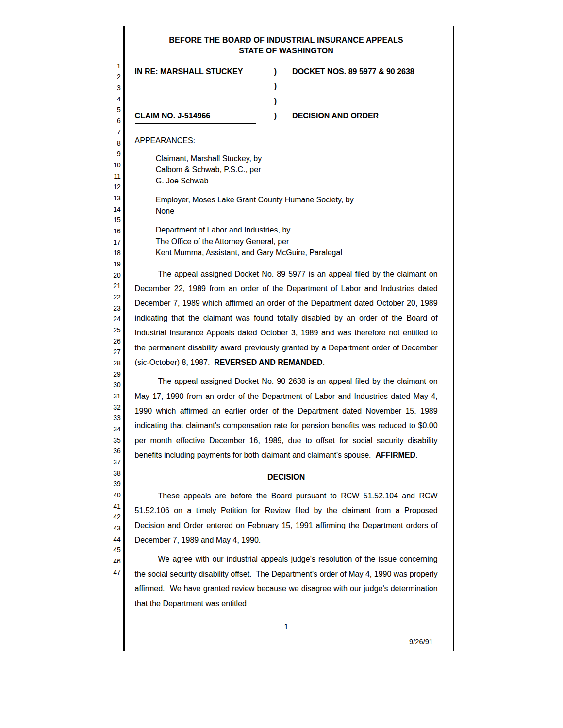1
2
3
4
5
6
7
8
9
10
11
12
13
14
15
16
17
18
19
20
21
22
23
24
25
26
27
28
29
30
31
32
33
34
35
36
37
38
39
40
41
42
43
44
45
46
47
BEFORE THE BOARD OF INDUSTRIAL INSURANCE APPEALS
STATE OF WASHINGTON
| IN RE: MARSHALL STUCKEY | ) | DOCKET NOS. 89 5977 & 90 2638 |
| | ) | |
| | ) | |
| CLAIM NO. J-514966 | ) | DECISION AND ORDER |
APPEARANCES:
Claimant, Marshall Stuckey, by
Calbom & Schwab, P.S.C., per
G. Joe Schwab
Employer, Moses Lake Grant County Humane Society, by
None
Department of Labor and Industries, by
The Office of the Attorney General, per
Kent Mumma, Assistant, and Gary McGuire, Paralegal
The appeal assigned Docket No. 89 5977 is an appeal filed by the claimant on December 22, 1989 from an order of the Department of Labor and Industries dated December 7, 1989 which affirmed an order of the Department dated October 20, 1989 indicating that the claimant was found totally disabled by an order of the Board of Industrial Insurance Appeals dated October 3, 1989 and was therefore not entitled to the permanent disability award previously granted by a Department order of December (sic-October) 8, 1987. REVERSED AND REMANDED.
The appeal assigned Docket No. 90 2638 is an appeal filed by the claimant on May 17, 1990 from an order of the Department of Labor and Industries dated May 4, 1990 which affirmed an earlier order of the Department dated November 15, 1989 indicating that claimant's compensation rate for pension benefits was reduced to $0.00 per month effective December 16, 1989, due to offset for social security disability benefits including payments for both claimant and claimant's spouse. AFFIRMED.
DECISION
These appeals are before the Board pursuant to RCW 51.52.104 and RCW 51.52.106 on a timely Petition for Review filed by the claimant from a Proposed Decision and Order entered on February 15, 1991 affirming the Department orders of December 7, 1989 and May 4, 1990.
We agree with our industrial appeals judge's resolution of the issue concerning the social security disability offset. The Department's order of May 4, 1990 was properly affirmed. We have granted review because we disagree with our judge's determination that the Department was entitled
1
9/26/91